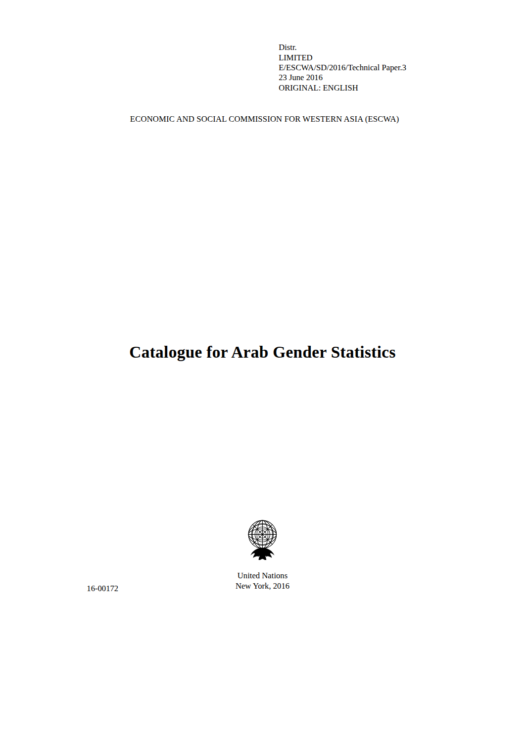Distr.
LIMITED
E/ESCWA/SD/2016/Technical Paper.3
23 June 2016
ORIGINAL: ENGLISH
ECONOMIC AND SOCIAL COMMISSION FOR WESTERN ASIA (ESCWA)
Catalogue for Arab Gender Statistics
United Nations
New York, 2016
16-00172